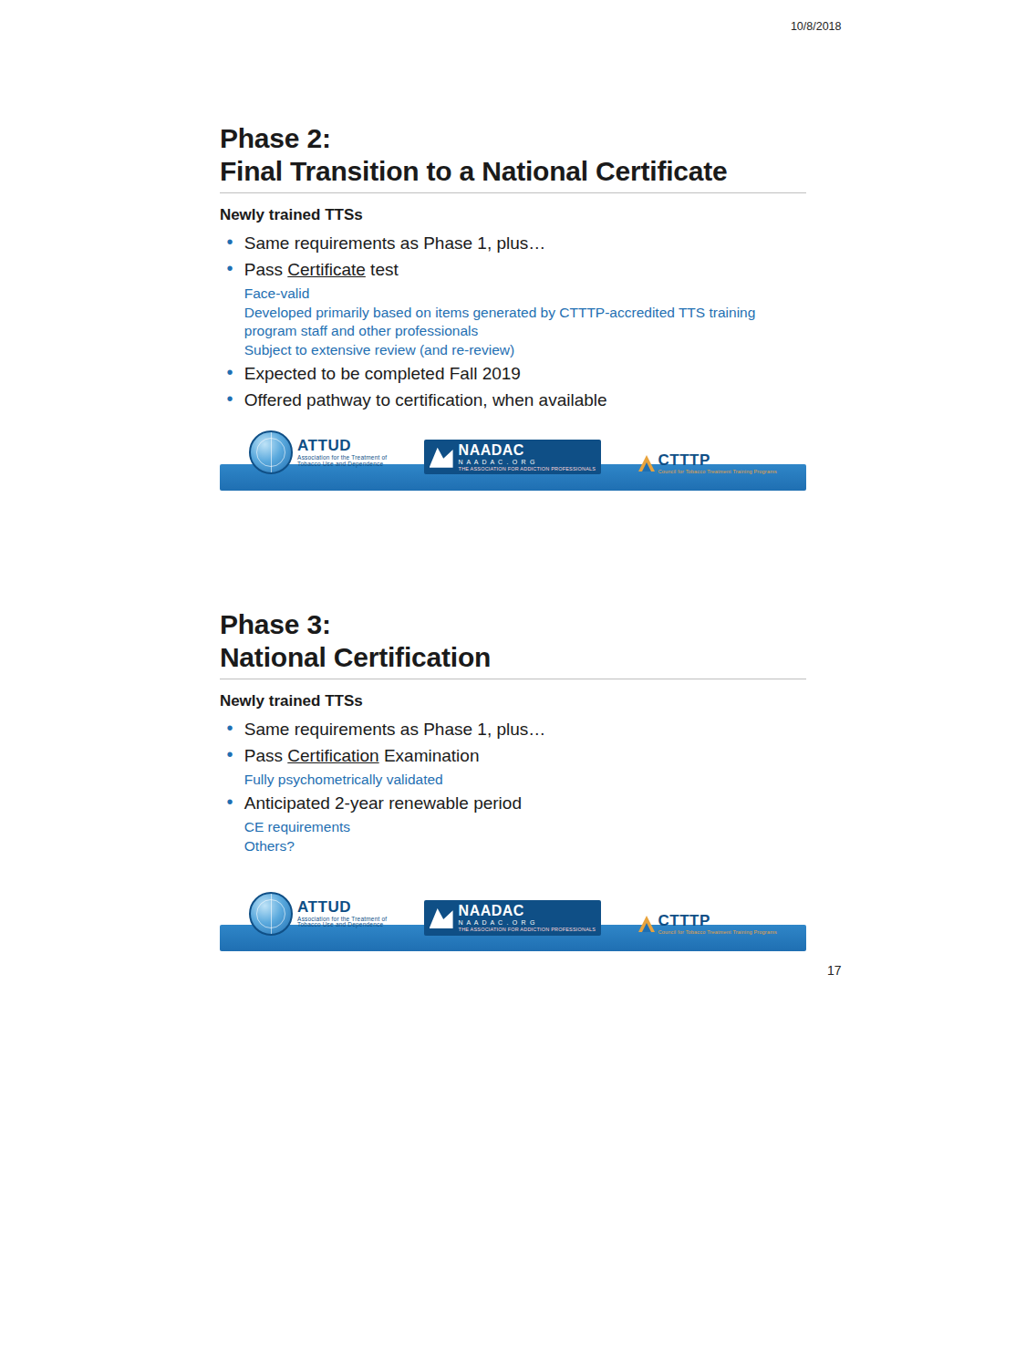10/8/2018
Phase 2:Final Transition to a National Certificate
Newly trained TTSs
Same requirements as Phase 1, plus…
Pass Certificate test
Face-valid
Developed primarily based on items generated by CTTTP-accredited TTS training program staff and other professionals
Subject to extensive review (and re-review)
Expected to be completed Fall 2019
Offered pathway to certification, when available
ATTUD Association for the Treatment of
Tobacco Use and Dependence
NAADAC N A A D A C . O R G THE ASSOCIATION FOR ADDICTION PROFESSIONALS
CTTTP Council for Tobacco Treatment Training Programs
Phase 3:National Certification
Newly trained TTSs
Same requirements as Phase 1, plus…
Pass Certification Examination
Fully psychometrically validated
Anticipated 2-year renewable period
CE requirements
Others?
ATTUD Association for the Treatment of
Tobacco Use and Dependence
NAADAC N A A D A C . O R G THE ASSOCIATION FOR ADDICTION PROFESSIONALS
CTTTP Council for Tobacco Treatment Training Programs
17